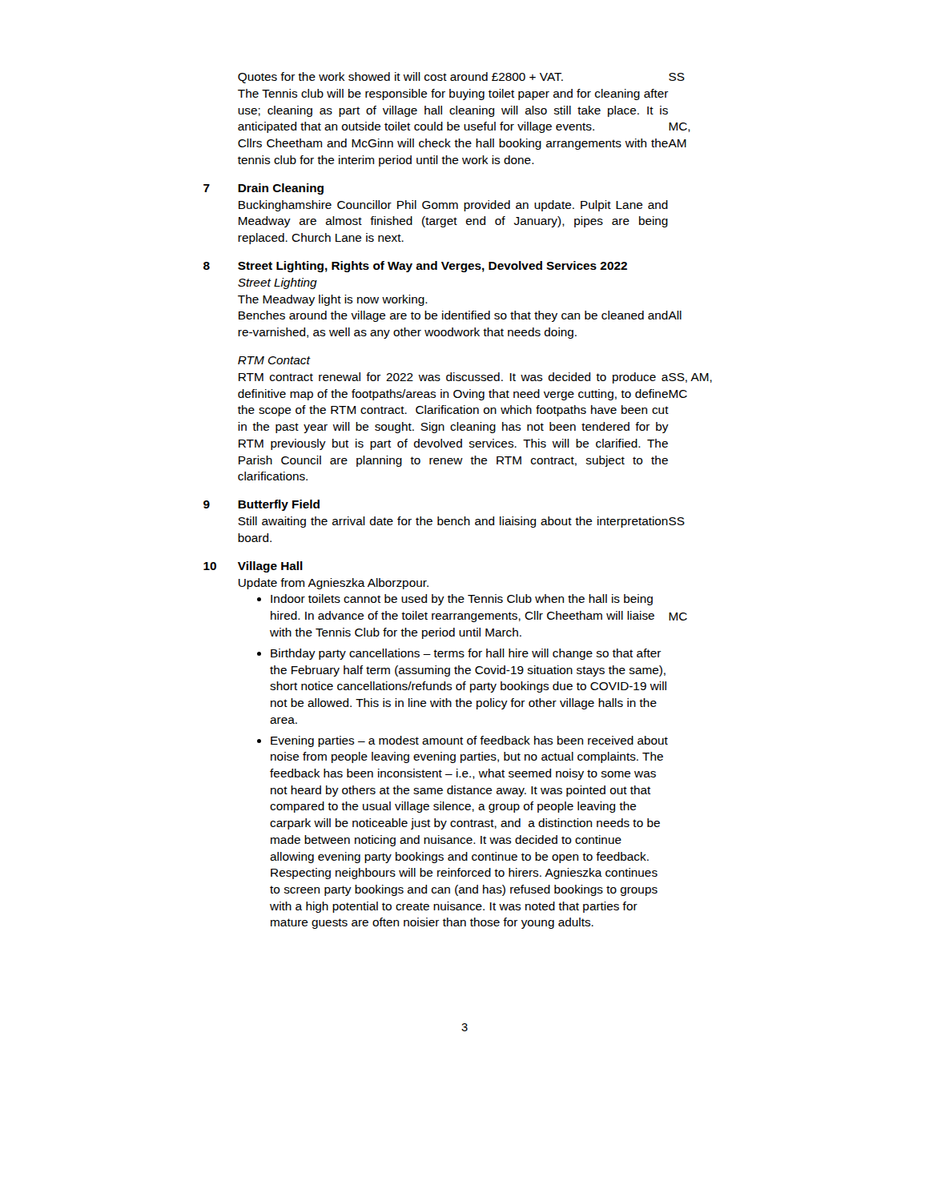| | Quotes for the work showed it will cost around £2800 + VAT. | SS |
| | The Tennis club will be responsible for buying toilet paper and for cleaning after use; cleaning as part of village hall cleaning will also still take place. It is anticipated that an outside toilet could be useful for village events. | MC, |
| | Cllrs Cheetham and McGinn will check the hall booking arrangements with the tennis club for the interim period until the work is done. | AM |
| 7 | Drain Cleaning Buckinghamshire Councillor Phil Gomm provided an update. Pulpit Lane and Meadway are almost finished (target end of January), pipes are being replaced. Church Lane is next. | |
| 8 | Street Lighting, Rights of Way and Verges, Devolved Services 2022 Street Lighting The Meadway light is now working. | |
| | Benches around the village are to be identified so that they can be cleaned and re-varnished, as well as any other woodwork that needs doing. | All |
| | RTM Contact | |
| | RTM contract renewal for 2022 was discussed. It was decided to produce a definitive map of the footpaths/areas in Oving that need verge cutting, to define the scope of the RTM contract. Clarification on which footpaths have been cut in the past year will be sought. Sign cleaning has not been tendered for by RTM previously but is part of devolved services. This will be clarified. The Parish Council are planning to renew the RTM contract, subject to the clarifications. | SS, AM, MC |
| 9 | Butterfly Field Still awaiting the arrival date for the bench and liaising about the interpretation board. | SS |
| 10 | Village Hall Update from Agnieszka Alborzpour. Indoor toilets cannot be used by the Tennis Club when the hall is being hired. In advance of the toilet rearrangements, Cllr Cheetham will liaise with the Tennis Club for the period until March. Birthday party cancellations – terms for hall hire will change so that after the February half term (assuming the Covid-19 situation stays the same), short notice cancellations/refunds of party bookings due to COVID-19 will not be allowed. This is in line with the policy for other village halls in the area. Evening parties – a modest amount of feedback has been received about noise from people leaving evening parties, but no actual complaints. The feedback has been inconsistent – i.e., what seemed noisy to some was not heard by others at the same distance away. It was pointed out that compared to the usual village silence, a group of people leaving the carpark will be noticeable just by contrast, and a distinction needs to be made between noticing and nuisance. It was decided to continue allowing evening party bookings and continue to be open to feedback. Respecting neighbours will be reinforced to hirers. Agnieszka continues to screen party bookings and can (and has) refused bookings to groups with a high potential to create nuisance. It was noted that parties for mature guests are often noisier than those for young adults. | MC |
3